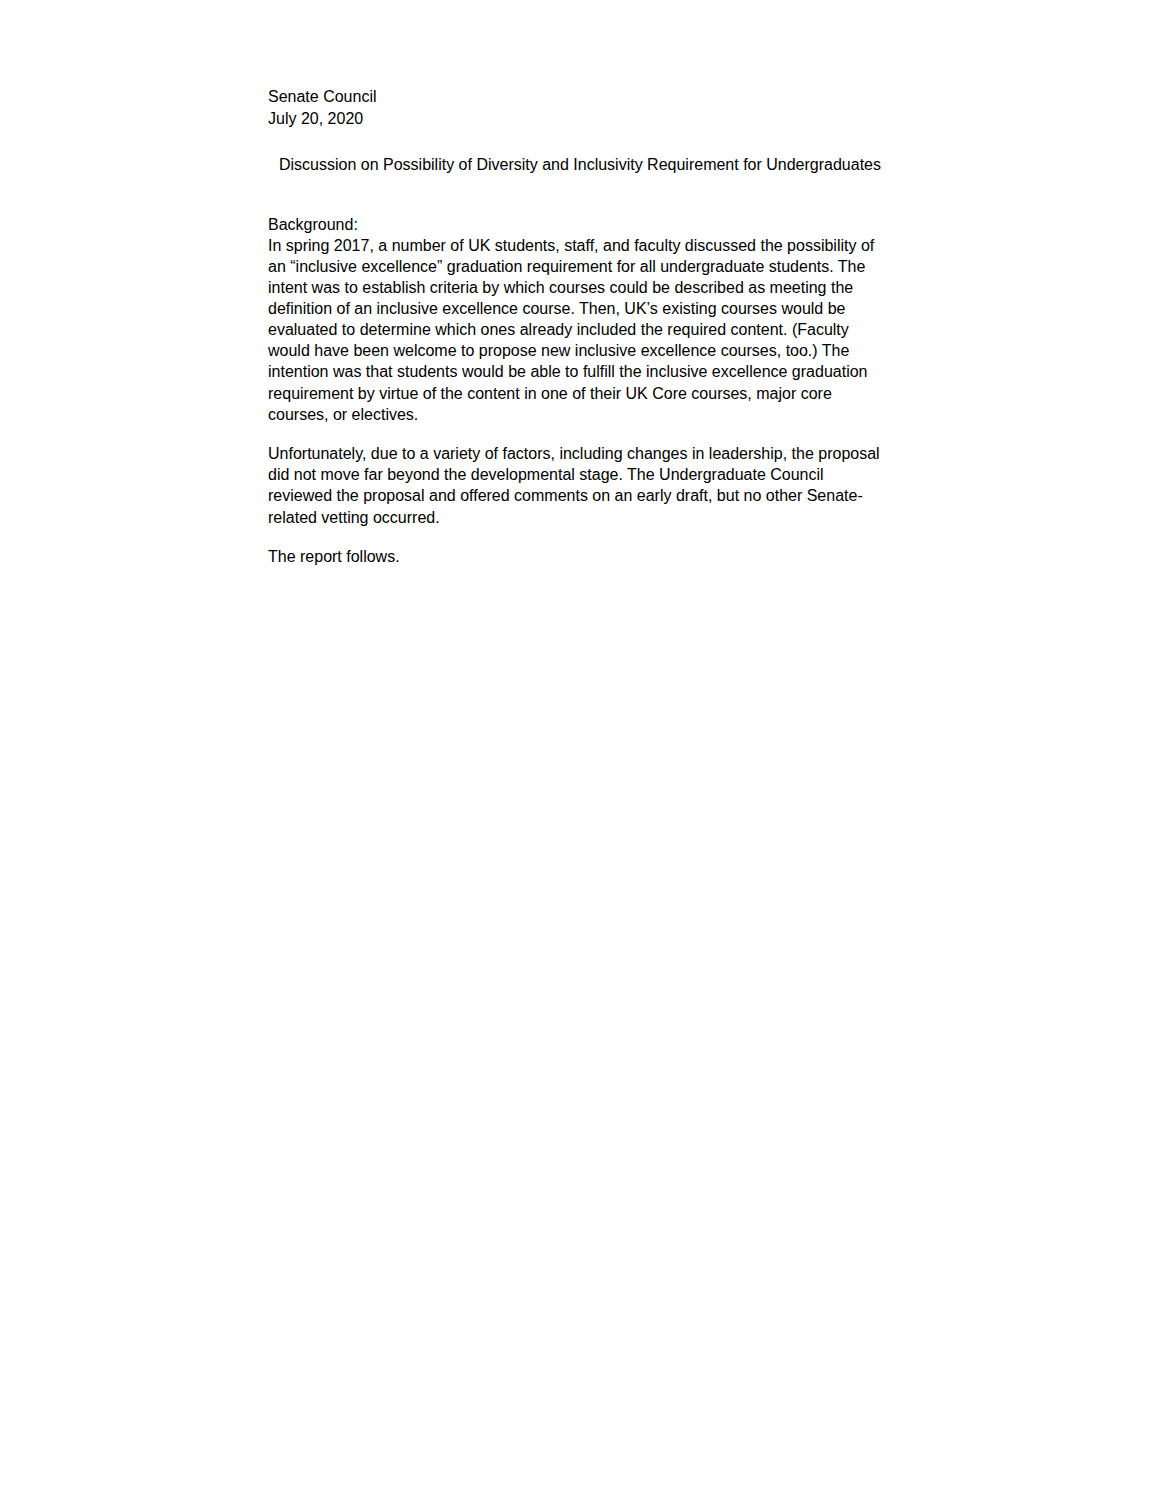Senate Council
July 20, 2020
Discussion on Possibility of Diversity and Inclusivity Requirement for Undergraduates
Background:
In spring 2017, a number of UK students, staff, and faculty discussed the possibility of an “inclusive excellence” graduation requirement for all undergraduate students. The intent was to establish criteria by which courses could be described as meeting the definition of an inclusive excellence course. Then, UK’s existing courses would be evaluated to determine which ones already included the required content. (Faculty would have been welcome to propose new inclusive excellence courses, too.) The intention was that students would be able to fulfill the inclusive excellence graduation requirement by virtue of the content in one of their UK Core courses, major core courses, or electives.
Unfortunately, due to a variety of factors, including changes in leadership, the proposal did not move far beyond the developmental stage. The Undergraduate Council reviewed the proposal and offered comments on an early draft, but no other Senate-related vetting occurred.
The report follows.